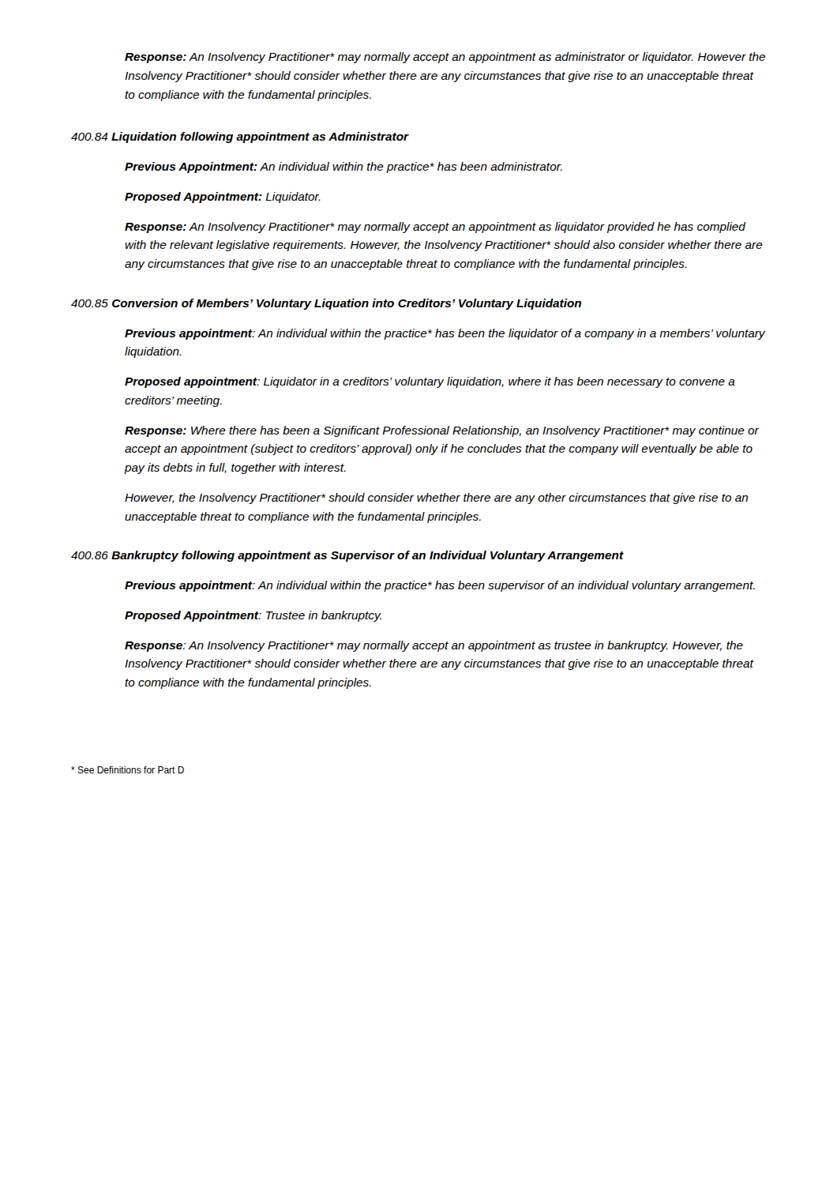Response: An Insolvency Practitioner* may normally accept an appointment as administrator or liquidator. However the Insolvency Practitioner* should consider whether there are any circumstances that give rise to an unacceptable threat to compliance with the fundamental principles.
400.84 Liquidation following appointment as Administrator
Previous Appointment: An individual within the practice* has been administrator.
Proposed Appointment: Liquidator.
Response: An Insolvency Practitioner* may normally accept an appointment as liquidator provided he has complied with the relevant legislative requirements. However, the Insolvency Practitioner* should also consider whether there are any circumstances that give rise to an unacceptable threat to compliance with the fundamental principles.
400.85 Conversion of Members’ Voluntary Liquation into Creditors’ Voluntary Liquidation
Previous appointment: An individual within the practice* has been the liquidator of a company in a members’ voluntary liquidation.
Proposed appointment: Liquidator in a creditors’ voluntary liquidation, where it has been necessary to convene a creditors’ meeting.
Response: Where there has been a Significant Professional Relationship, an Insolvency Practitioner* may continue or accept an appointment (subject to creditors’ approval) only if he concludes that the company will eventually be able to pay its debts in full, together with interest.
However, the Insolvency Practitioner* should consider whether there are any other circumstances that give rise to an unacceptable threat to compliance with the fundamental principles.
400.86 Bankruptcy following appointment as Supervisor of an Individual Voluntary Arrangement
Previous appointment: An individual within the practice* has been supervisor of an individual voluntary arrangement.
Proposed Appointment: Trustee in bankruptcy.
Response: An Insolvency Practitioner* may normally accept an appointment as trustee in bankruptcy. However, the Insolvency Practitioner* should consider whether there are any circumstances that give rise to an unacceptable threat to compliance with the fundamental principles.
* See Definitions for Part D